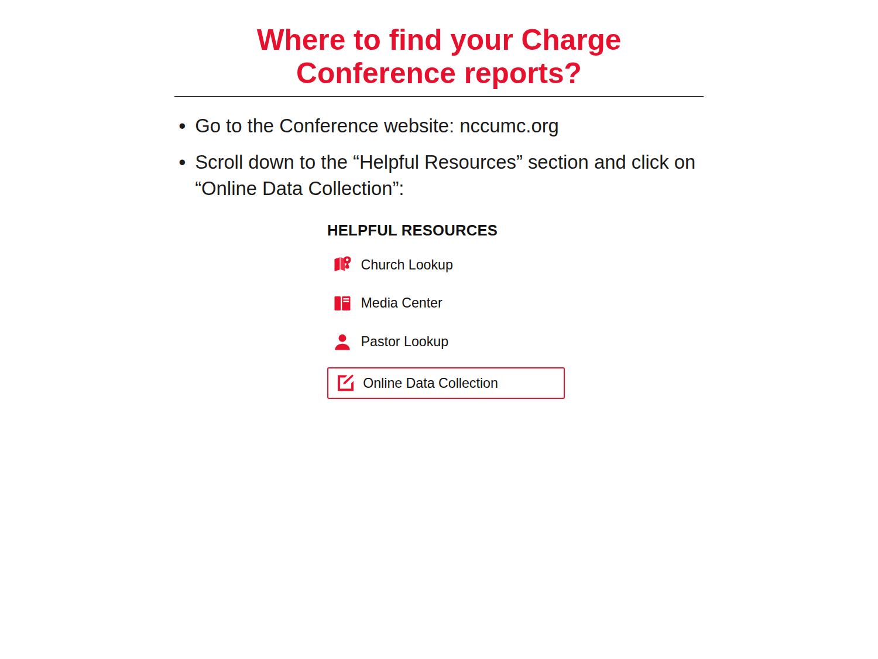Where to find your Charge Conference reports?
Go to the Conference website: nccumc.org
Scroll down to the “Helpful Resources” section and click on “Online Data Collection”:
HELPFUL RESOURCES
Church Lookup
Media Center
Pastor Lookup
Online Data Collection